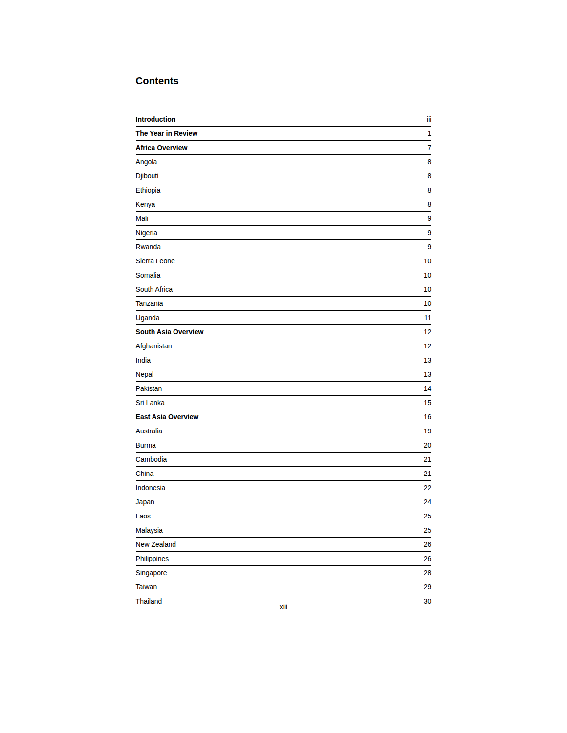Contents
| Introduction | iii |
| The Year in Review | 1 |
| Africa Overview | 7 |
| Angola | 8 |
| Djibouti | 8 |
| Ethiopia | 8 |
| Kenya | 8 |
| Mali | 9 |
| Nigeria | 9 |
| Rwanda | 9 |
| Sierra Leone | 10 |
| Somalia | 10 |
| South Africa | 10 |
| Tanzania | 10 |
| Uganda | 11 |
| South Asia Overview | 12 |
| Afghanistan | 12 |
| India | 13 |
| Nepal | 13 |
| Pakistan | 14 |
| Sri Lanka | 15 |
| East Asia Overview | 16 |
| Australia | 19 |
| Burma | 20 |
| Cambodia | 21 |
| China | 21 |
| Indonesia | 22 |
| Japan | 24 |
| Laos | 25 |
| Malaysia | 25 |
| New Zealand | 26 |
| Philippines | 26 |
| Singapore | 28 |
| Taiwan | 29 |
| Thailand | 30 |
xiii